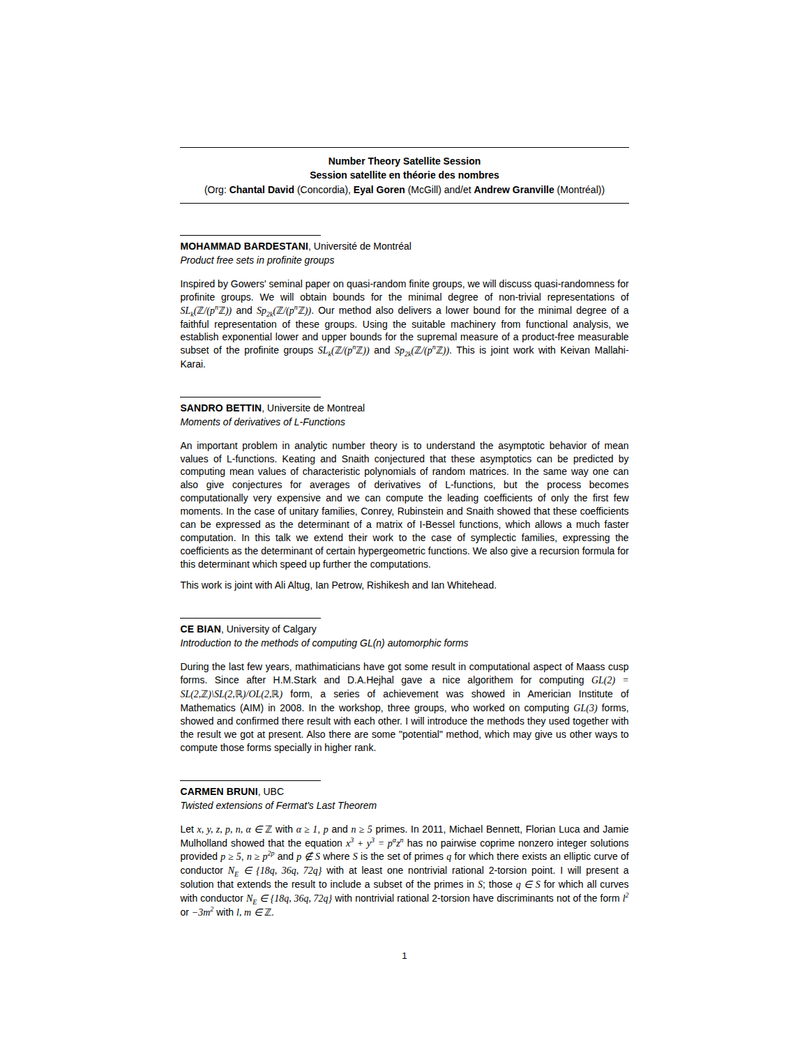Number Theory Satellite Session
Session satellite en théorie des nombres
(Org: Chantal David (Concordia), Eyal Goren (McGill) and/et Andrew Granville (Montréal))
MOHAMMAD BARDESTANI, Université de Montréal
Product free sets in profinite groups
Inspired by Gowers' seminal paper on quasi-random finite groups, we will discuss quasi-randomness for profinite groups. We will obtain bounds for the minimal degree of non-trivial representations of SLk(ℤ/(pnℤ)) and Sp2k(ℤ/(pnℤ)). Our method also delivers a lower bound for the minimal degree of a faithful representation of these groups. Using the suitable machinery from functional analysis, we establish exponential lower and upper bounds for the supremal measure of a product-free measurable subset of the profinite groups SLk(ℤ/(pnℤ)) and Sp2k(ℤ/(pnℤ)). This is joint work with Keivan Mallahi-Karai.
SANDRO BETTIN, Universite de Montreal
Moments of derivatives of L-Functions
An important problem in analytic number theory is to understand the asymptotic behavior of mean values of L-functions. Keating and Snaith conjectured that these asymptotics can be predicted by computing mean values of characteristic polynomials of random matrices. In the same way one can also give conjectures for averages of derivatives of L-functions, but the process becomes computationally very expensive and we can compute the leading coefficients of only the first few moments. In the case of unitary families, Conrey, Rubinstein and Snaith showed that these coefficients can be expressed as the determinant of a matrix of I-Bessel functions, which allows a much faster computation. In this talk we extend their work to the case of symplectic families, expressing the coefficients as the determinant of certain hypergeometric functions. We also give a recursion formula for this determinant which speed up further the computations.
This work is joint with Ali Altug, Ian Petrow, Rishikesh and Ian Whitehead.
CE BIAN, University of Calgary
Introduction to the methods of computing GL(n) automorphic forms
During the last few years, mathimaticians have got some result in computational aspect of Maass cusp forms. Since after H.M.Stark and D.A.Hejhal gave a nice algorithem for computing GL(2) = SL(2,ℤ)\SL(2,ℝ)/OL(2,ℝ) form, a series of achievement was showed in Americian Institute of Mathematics (AIM) in 2008. In the workshop, three groups, who worked on computing GL(3) forms, showed and confirmed there result with each other. I will introduce the methods they used together with the result we got at present. Also there are some "potential" method, which may give us other ways to compute those forms specially in higher rank.
CARMEN BRUNI, UBC
Twisted extensions of Fermat's Last Theorem
Let x, y, z, p, n, α ∈ ℤ with α ≥ 1, p and n ≥ 5 primes. In 2011, Michael Bennett, Florian Luca and Jamie Mulholland showed that the equation x3 + y3 = pαzn has no pairwise coprime nonzero integer solutions provided p ≥ 5, n ≥ p2p and p ∉ S where S is the set of primes q for which there exists an elliptic curve of conductor NE ∈ {18q, 36q, 72q} with at least one nontrivial rational 2-torsion point. I will present a solution that extends the result to include a subset of the primes in S; those q ∈ S for which all curves with conductor NE ∈ {18q, 36q, 72q} with nontrivial rational 2-torsion have discriminants not of the form l2 or −3m2 with l, m ∈ ℤ.
1